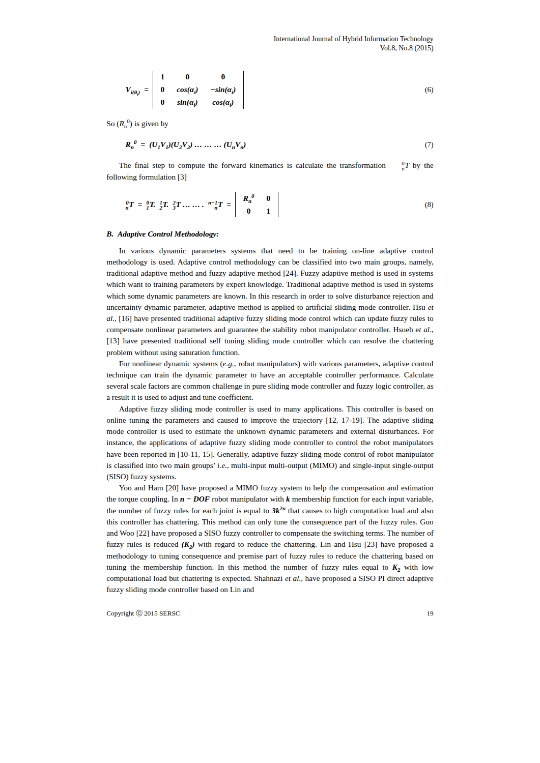International Journal of Hybrid Information Technology Vol.8, No.8 (2015)
Vi(θi) =
| 1 | 0 | 0 |
| 0 | cos(α i ) | −sin(α i ) |
| 0 | sin(α i ) | cos(α i ) |
(6)
So (Rn0) is given by
Rn0 = (U1V1)(U2V2) … … … (UnVn)
(7)
The final step to compute the forward kinematics is calculate the transformation 0 n T by the following formulation [3]
0 n T = 01 T. 12 T. 23 T … … . n−1 n T =
| R n 0 | 0 |
| 0 | 1 |
(8)
B. Adaptive Control Methodology:
In various dynamic parameters systems that need to be training on-line adaptive control methodology is used. Adaptive control methodology can be classified into two main groups, namely, traditional adaptive method and fuzzy adaptive method [24]. Fuzzy adaptive method is used in systems which want to training parameters by expert knowledge. Traditional adaptive method is used in systems which some dynamic parameters are known. In this research in order to solve disturbance rejection and uncertainty dynamic parameter, adaptive method is applied to artificial sliding mode controller. Hsu et al., [16] have presented traditional adaptive fuzzy sliding mode control which can update fuzzy rules to compensate nonlinear parameters and guarantee the stability robot manipulator controller. Hsueh et al., [13] have presented traditional self tuning sliding mode controller which can resolve the chattering problem without using saturation function.
For nonlinear dynamic systems (e.g., robot manipulators) with various parameters, adaptive control technique can train the dynamic parameter to have an acceptable controller performance. Calculate several scale factors are common challenge in pure sliding mode controller and fuzzy logic controller, as a result it is used to adjust and tune coefficient.
Adaptive fuzzy sliding mode controller is used to many applications. This controller is based on online tuning the parameters and caused to improve the trajectory [12, 17-19]. The adaptive sliding mode controller is used to estimate the unknown dynamic parameters and external disturbances. For instance, the applications of adaptive fuzzy sliding mode controller to control the robot manipulators have been reported in [10-11, 15]. Generally, adaptive fuzzy sliding mode control of robot manipulator is classified into two main groups’ i.e., multi-input multi-output (MIMO) and single-input single-output (SISO) fuzzy systems.
Yoo and Ham [20] have proposed a MIMO fuzzy system to help the compensation and estimation the torque coupling. In n − DOF robot manipulator with k membership function for each input variable, the number of fuzzy rules for each joint is equal to 3k2n that causes to high computation load and also this controller has chattering. This method can only tune the consequence part of the fuzzy rules. Guo and Woo [22] have proposed a SISO fuzzy controller to compensate the switching terms. The number of fuzzy rules is reduced (K2) with regard to reduce the chattering. Lin and Hsu [23] have proposed a methodology to tuning consequence and premise part of fuzzy rules to reduce the chattering based on tuning the membership function. In this method the number of fuzzy rules equal to K2 with low computational load but chattering is expected. Shahnazi et al., have proposed a SISO PI direct adaptive fuzzy sliding mode controller based on Lin and
Copyright ⓒ 2015 SERSC 19